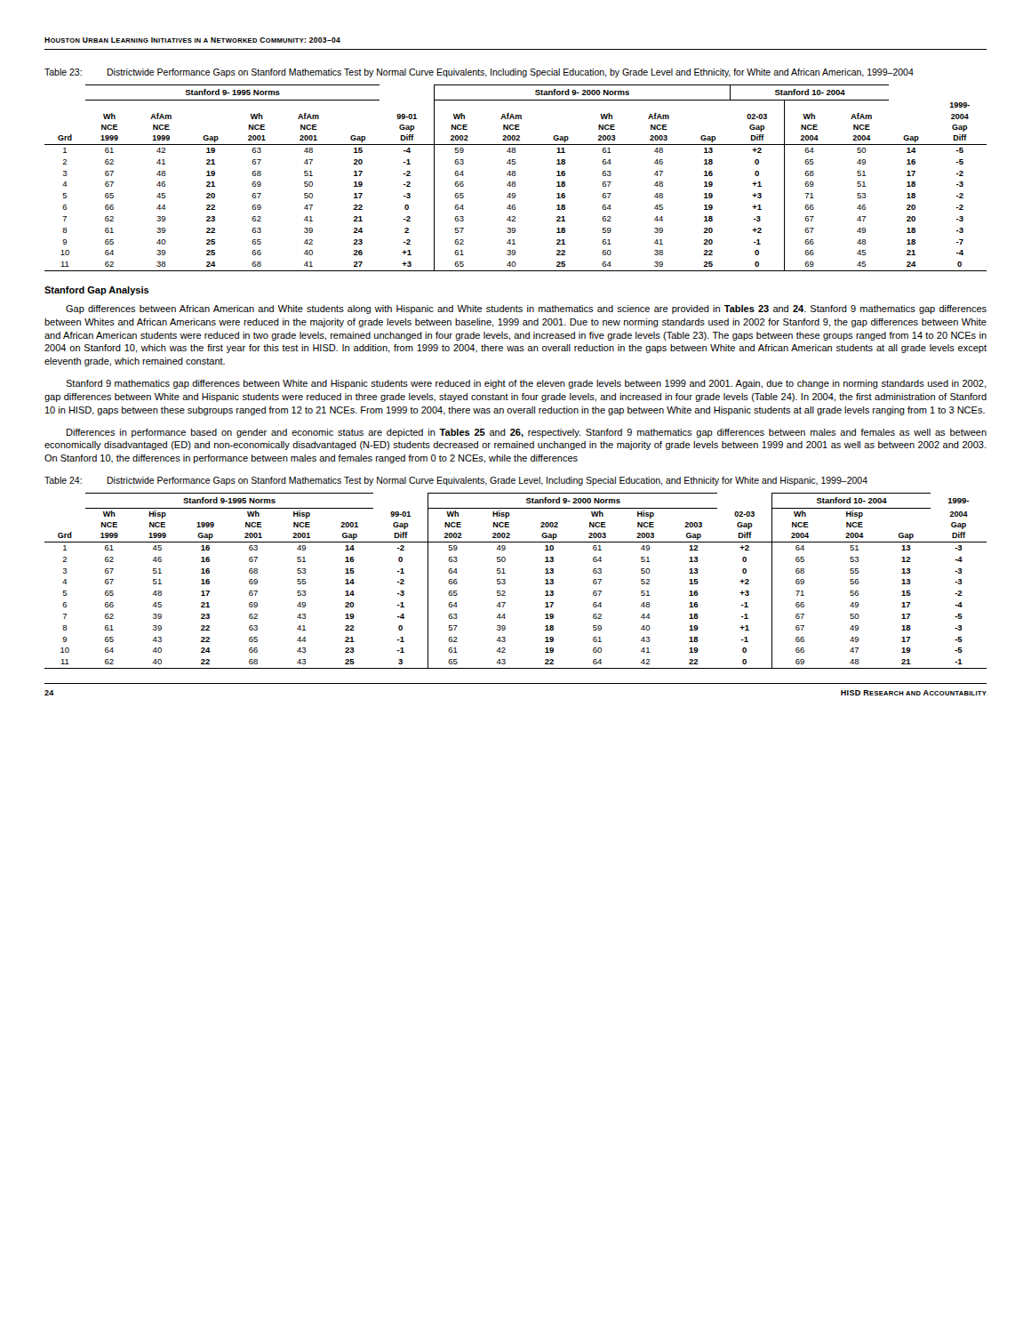HOUSTON URBAN LEARNING INITIATIVES IN A NETWORKED COMMUNITY: 2003–04
Table 23: Districtwide Performance Gaps on Stanford Mathematics Test by Normal Curve Equivalents, Including Special Education, by Grade Level and Ethnicity, for White and African American, 1999–2004
| | Stanford 9- 1995 Norms | | Stanford 9- 2000 Norms | Stanford 10- 2004 | |
| --- | --- | --- | --- | --- | --- |
| Grd | Wh NCE 1999 | AfAm NCE 1999 | Gap | Wh NCE 2001 | AfAm NCE 2001 | Gap | 99-01 Gap Diff | Wh NCE 2002 | AfAm NCE 2002 | Gap | Wh NCE 2003 | AfAm NCE 2003 | Gap | 02-03 Gap Diff | Wh NCE 2004 | AfAm NCE 2004 | Gap | 1999- 2004 Gap Diff |
| 1 | 61 | 42 | 19 | 63 | 48 | 15 | -4 | 59 | 48 | 11 | 61 | 48 | 13 | +2 | 64 | 50 | 14 | -5 |
| 2 | 62 | 41 | 21 | 67 | 47 | 20 | -1 | 63 | 45 | 18 | 64 | 46 | 18 | 0 | 65 | 49 | 16 | -5 |
| 3 | 67 | 48 | 19 | 68 | 51 | 17 | -2 | 64 | 48 | 16 | 63 | 47 | 16 | 0 | 68 | 51 | 17 | -2 |
| 4 | 67 | 46 | 21 | 69 | 50 | 19 | -2 | 66 | 48 | 18 | 67 | 48 | 19 | +1 | 69 | 51 | 18 | -3 |
| 5 | 65 | 45 | 20 | 67 | 50 | 17 | -3 | 65 | 49 | 16 | 67 | 48 | 19 | +3 | 71 | 53 | 18 | -2 |
| 6 | 66 | 44 | 22 | 69 | 47 | 22 | 0 | 64 | 46 | 18 | 64 | 45 | 19 | +1 | 66 | 46 | 20 | -2 |
| 7 | 62 | 39 | 23 | 62 | 41 | 21 | -2 | 63 | 42 | 21 | 62 | 44 | 18 | -3 | 67 | 47 | 20 | -3 |
| 8 | 61 | 39 | 22 | 63 | 39 | 24 | 2 | 57 | 39 | 18 | 59 | 39 | 20 | +2 | 67 | 49 | 18 | -3 |
| 9 | 65 | 40 | 25 | 65 | 42 | 23 | -2 | 62 | 41 | 21 | 61 | 41 | 20 | -1 | 66 | 48 | 18 | -7 |
| 10 | 64 | 39 | 25 | 66 | 40 | 26 | +1 | 61 | 39 | 22 | 60 | 38 | 22 | 0 | 66 | 45 | 21 | -4 |
| 11 | 62 | 38 | 24 | 68 | 41 | 27 | +3 | 65 | 40 | 25 | 64 | 39 | 25 | 0 | 69 | 45 | 24 | 0 |
Stanford Gap Analysis
Gap differences between African American and White students along with Hispanic and White students in mathematics and science are provided in Tables 23 and 24. Stanford 9 mathematics gap differences between Whites and African Americans were reduced in the majority of grade levels between baseline, 1999 and 2001. Due to new norming standards used in 2002 for Stanford 9, the gap differences between White and African American students were reduced in two grade levels, remained unchanged in four grade levels, and increased in five grade levels (Table 23). The gaps between these groups ranged from 14 to 20 NCEs in 2004 on Stanford 10, which was the first year for this test in HISD. In addition, from 1999 to 2004, there was an overall reduction in the gaps between White and African American students at all grade levels except eleventh grade, which remained constant.
Stanford 9 mathematics gap differences between White and Hispanic students were reduced in eight of the eleven grade levels between 1999 and 2001. Again, due to change in norming standards used in 2002, gap differences between White and Hispanic students were reduced in three grade levels, stayed constant in four grade levels, and increased in four grade levels (Table 24). In 2004, the first administration of Stanford 10 in HISD, gaps between these subgroups ranged from 12 to 21 NCEs. From 1999 to 2004, there was an overall reduction in the gap between White and Hispanic students at all grade levels ranging from 1 to 3 NCEs.
Differences in performance based on gender and economic status are depicted in Tables 25 and 26, respectively. Stanford 9 mathematics gap differences between males and females as well as between economically disadvantaged (ED) and non-economically disadvantaged (N-ED) students decreased or remained unchanged in the majority of grade levels between 1999 and 2001 as well as between 2002 and 2003. On Stanford 10, the differences in performance between males and females ranged from 0 to 2 NCEs, while the differences
Table 24: Districtwide Performance Gaps on Stanford Mathematics Test by Normal Curve Equivalents, Grade Level, Including Special Education, and Ethnicity for White and Hispanic, 1999–2004
| | Stanford 9-1995 Norms | | Stanford 9- 2000 Norms | | Stanford 10- 2004 | 1999- |
| --- | --- | --- | --- | --- | --- | --- |
| Grd | Wh NCE 1999 | Hisp NCE 1999 | 1999 Gap | Wh NCE 2001 | Hisp NCE 2001 | 2001 Gap | 99-01 Gap Diff | Wh NCE 2002 | Hisp NCE 2002 | 2002 Gap | Wh NCE 2003 | Hisp NCE 2003 | 2003 Gap | 02-03 Gap Diff | Wh NCE 2004 | Hisp NCE 2004 | Gap | 2004 Gap Diff |
| 1 | 61 | 45 | 16 | 63 | 49 | 14 | -2 | 59 | 49 | 10 | 61 | 49 | 12 | +2 | 64 | 51 | 13 | -3 |
| 2 | 62 | 46 | 16 | 67 | 51 | 16 | 0 | 63 | 50 | 13 | 64 | 51 | 13 | 0 | 65 | 53 | 12 | -4 |
| 3 | 67 | 51 | 16 | 68 | 53 | 15 | -1 | 64 | 51 | 13 | 63 | 50 | 13 | 0 | 68 | 55 | 13 | -3 |
| 4 | 67 | 51 | 16 | 69 | 55 | 14 | -2 | 66 | 53 | 13 | 67 | 52 | 15 | +2 | 69 | 56 | 13 | -3 |
| 5 | 65 | 48 | 17 | 67 | 53 | 14 | -3 | 65 | 52 | 13 | 67 | 51 | 16 | +3 | 71 | 56 | 15 | -2 |
| 6 | 66 | 45 | 21 | 69 | 49 | 20 | -1 | 64 | 47 | 17 | 64 | 48 | 16 | -1 | 66 | 49 | 17 | -4 |
| 7 | 62 | 39 | 23 | 62 | 43 | 19 | -4 | 63 | 44 | 19 | 62 | 44 | 18 | -1 | 67 | 50 | 17 | -5 |
| 8 | 61 | 39 | 22 | 63 | 41 | 22 | 0 | 57 | 39 | 18 | 59 | 40 | 19 | +1 | 67 | 49 | 18 | -3 |
| 9 | 65 | 43 | 22 | 65 | 44 | 21 | -1 | 62 | 43 | 19 | 61 | 43 | 18 | -1 | 66 | 49 | 17 | -5 |
| 10 | 64 | 40 | 24 | 66 | 43 | 23 | -1 | 61 | 42 | 19 | 60 | 41 | 19 | 0 | 66 | 47 | 19 | -5 |
| 11 | 62 | 40 | 22 | 68 | 43 | 25 | 3 | 65 | 43 | 22 | 64 | 42 | 22 | 0 | 69 | 48 | 21 | -1 |
24 HISD RESEARCH AND ACCOUNTABILITY